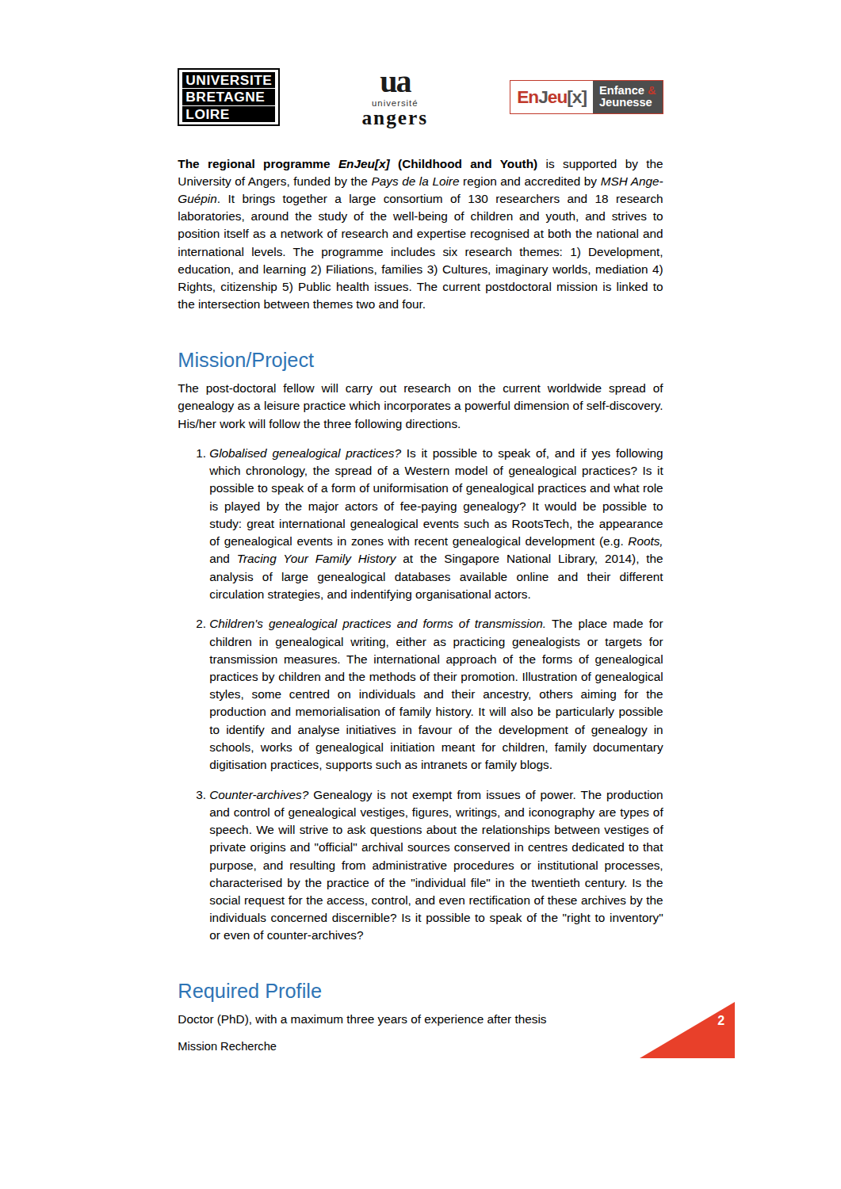UNIVERSITE BRETAGNE LOIRE
ua
université
angers
EnJeu[x]
Enfance &
Jeunesse
The regional programme EnJeu[x] (Childhood and Youth) is supported by the University of Angers, funded by the Pays de la Loire region and accredited by MSH Ange-Guépin. It brings together a large consortium of 130 researchers and 18 research laboratories, around the study of the well-being of children and youth, and strives to position itself as a network of research and expertise recognised at both the national and international levels. The programme includes six research themes: 1) Development, education, and learning 2) Filiations, families 3) Cultures, imaginary worlds, mediation 4) Rights, citizenship 5) Public health issues. The current postdoctoral mission is linked to the intersection between themes two and four.
Mission/Project
The post-doctoral fellow will carry out research on the current worldwide spread of genealogy as a leisure practice which incorporates a powerful dimension of self-discovery. His/her work will follow the three following directions.
Globalised genealogical practices? Is it possible to speak of, and if yes following which chronology, the spread of a Western model of genealogical practices? Is it possible to speak of a form of uniformisation of genealogical practices and what role is played by the major actors of fee-paying genealogy? It would be possible to study: great international genealogical events such as RootsTech, the appearance of genealogical events in zones with recent genealogical development (e.g. Roots, and Tracing Your Family History at the Singapore National Library, 2014), the analysis of large genealogical databases available online and their different circulation strategies, and indentifying organisational actors.
Children's genealogical practices and forms of transmission. The place made for children in genealogical writing, either as practicing genealogists or targets for transmission measures. The international approach of the forms of genealogical practices by children and the methods of their promotion. Illustration of genealogical styles, some centred on individuals and their ancestry, others aiming for the production and memorialisation of family history. It will also be particularly possible to identify and analyse initiatives in favour of the development of genealogy in schools, works of genealogical initiation meant for children, family documentary digitisation practices, supports such as intranets or family blogs.
Counter-archives? Genealogy is not exempt from issues of power. The production and control of genealogical vestiges, figures, writings, and iconography are types of speech. We will strive to ask questions about the relationships between vestiges of private origins and "official" archival sources conserved in centres dedicated to that purpose, and resulting from administrative procedures or institutional processes, characterised by the practice of the "individual file" in the twentieth century. Is the social request for the access, control, and even rectification of these archives by the individuals concerned discernible? Is it possible to speak of the "right to inventory" or even of counter-archives?
Required Profile
Doctor (PhD), with a maximum three years of experience after thesis
Mission Recherche
2